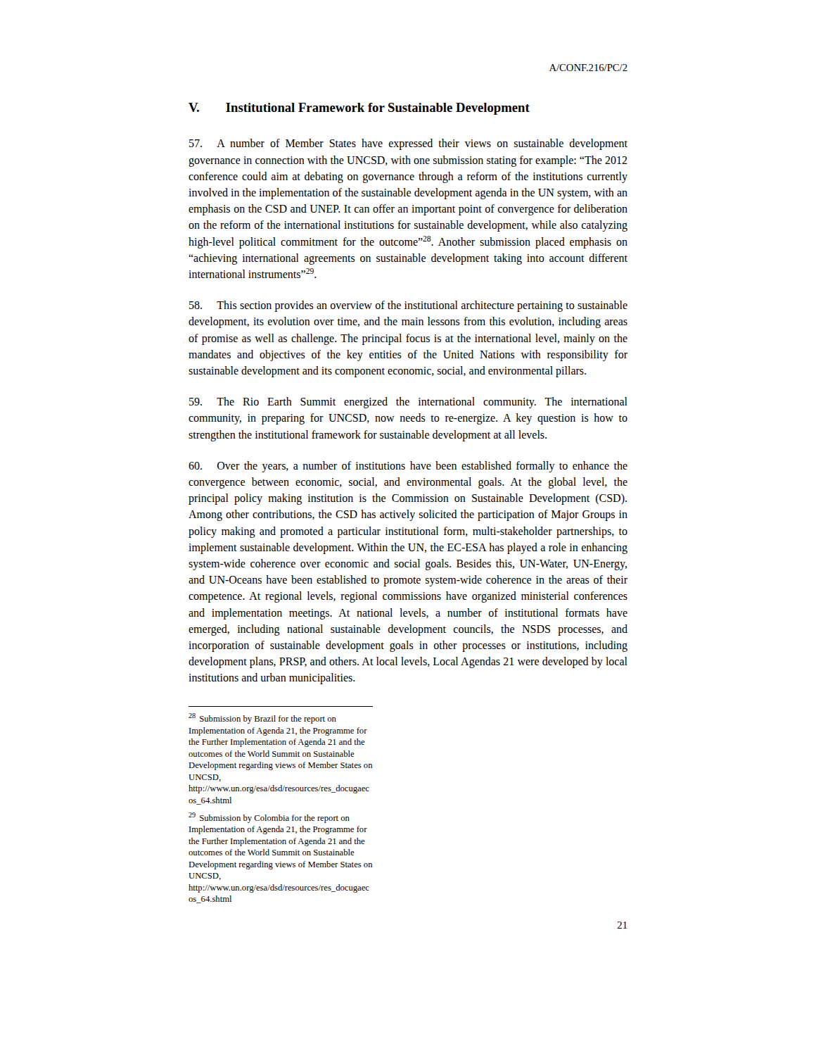A/CONF.216/PC/2
V. Institutional Framework for Sustainable Development
57. A number of Member States have expressed their views on sustainable development governance in connection with the UNCSD, with one submission stating for example: “The 2012 conference could aim at debating on governance through a reform of the institutions currently involved in the implementation of the sustainable development agenda in the UN system, with an emphasis on the CSD and UNEP. It can offer an important point of convergence for deliberation on the reform of the international institutions for sustainable development, while also catalyzing high-level political commitment for the outcome”28. Another submission placed emphasis on “achieving international agreements on sustainable development taking into account different international instruments”29.
58. This section provides an overview of the institutional architecture pertaining to sustainable development, its evolution over time, and the main lessons from this evolution, including areas of promise as well as challenge. The principal focus is at the international level, mainly on the mandates and objectives of the key entities of the United Nations with responsibility for sustainable development and its component economic, social, and environmental pillars.
59. The Rio Earth Summit energized the international community. The international community, in preparing for UNCSD, now needs to re-energize. A key question is how to strengthen the institutional framework for sustainable development at all levels.
60. Over the years, a number of institutions have been established formally to enhance the convergence between economic, social, and environmental goals. At the global level, the principal policy making institution is the Commission on Sustainable Development (CSD). Among other contributions, the CSD has actively solicited the participation of Major Groups in policy making and promoted a particular institutional form, multi-stakeholder partnerships, to implement sustainable development. Within the UN, the EC-ESA has played a role in enhancing system-wide coherence over economic and social goals. Besides this, UN-Water, UN-Energy, and UN-Oceans have been established to promote system-wide coherence in the areas of their competence. At regional levels, regional commissions have organized ministerial conferences and implementation meetings. At national levels, a number of institutional formats have emerged, including national sustainable development councils, the NSDS processes, and incorporation of sustainable development goals in other processes or institutions, including development plans, PRSP, and others. At local levels, Local Agendas 21 were developed by local institutions and urban municipalities.
28 Submission by Brazil for the report on Implementation of Agenda 21, the Programme for the Further Implementation of Agenda 21 and the outcomes of the World Summit on Sustainable Development regarding views of Member States on UNCSD,
http://www.un.org/esa/dsd/resources/res_docugaecos_64.shtml
29 Submission by Colombia for the report on Implementation of Agenda 21, the Programme for the Further Implementation of Agenda 21 and the outcomes of the World Summit on Sustainable Development regarding views of Member States on UNCSD,
http://www.un.org/esa/dsd/resources/res_docugaecos_64.shtml
21